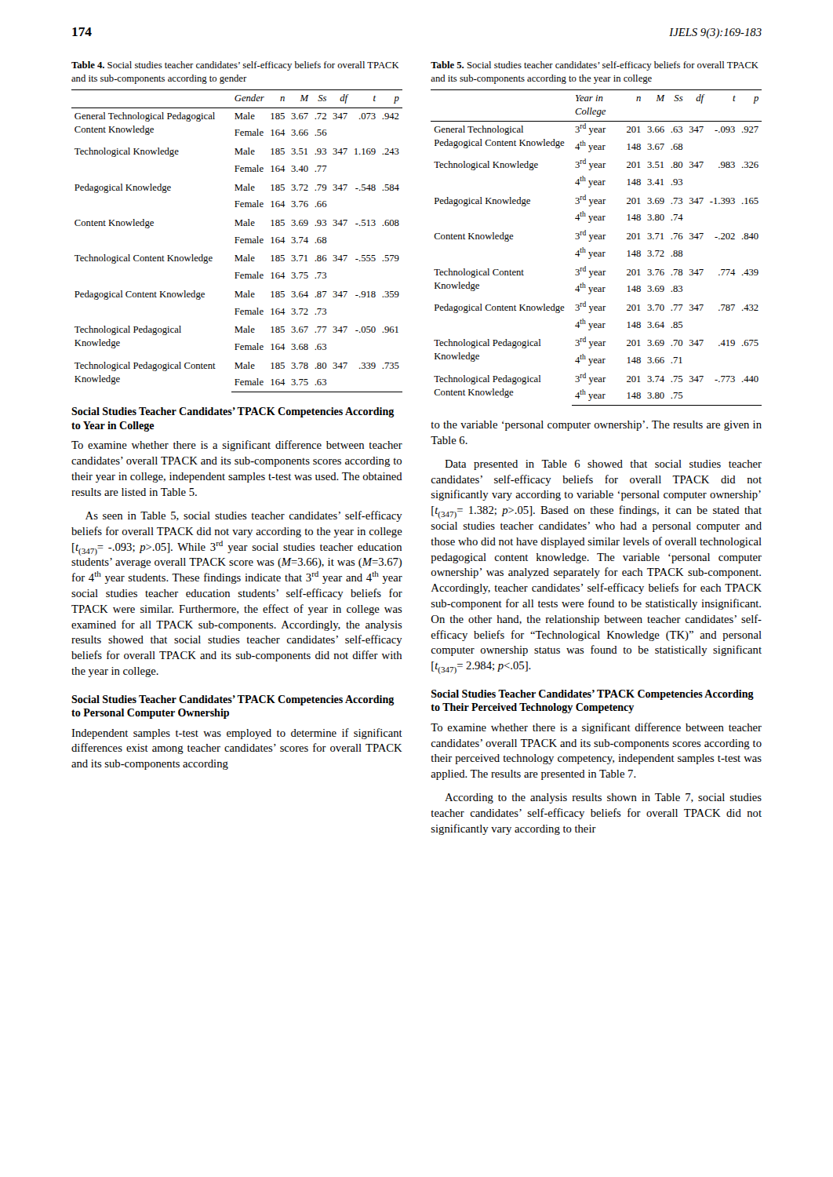174 IJELS 9(3):169-183
Table 4. Social studies teacher candidates’ self-efficacy beliefs for overall TPACK and its sub-components according to gender
| | Gender | n | M | Ss | df | t | p |
| --- | --- | --- | --- | --- | --- | --- | --- |
| General Technological Pedagogical Content Knowledge | Male | 185 | 3.67 | .72 | 347 | .073 | .942 |
| Female | 164 | 3.66 | .56 | | | |
| Technological Knowledge | Male | 185 | 3.51 | .93 | 347 | 1.169 | .243 |
| Female | 164 | 3.40 | .77 | | | |
| Pedagogical Knowledge | Male | 185 | 3.72 | .79 | 347 | -.548 | .584 |
| Female | 164 | 3.76 | .66 | | | |
| Content Knowledge | Male | 185 | 3.69 | .93 | 347 | -.513 | .608 |
| Female | 164 | 3.74 | .68 | | | |
| Technological Content Knowledge | Male | 185 | 3.71 | .86 | 347 | -.555 | .579 |
| Female | 164 | 3.75 | .73 | | | |
| Pedagogical Content Knowledge | Male | 185 | 3.64 | .87 | 347 | -.918 | .359 |
| Female | 164 | 3.72 | .73 | | | |
| Technological Pedagogical Knowledge | Male | 185 | 3.67 | .77 | 347 | -.050 | .961 |
| Female | 164 | 3.68 | .63 | | | |
| Technological Pedagogical Content Knowledge | Male | 185 | 3.78 | .80 | 347 | .339 | .735 |
| Female | 164 | 3.75 | .63 | | | |
Social Studies Teacher Candidates’ TPACK Competencies According to Year in College
To examine whether there is a significant difference between teacher candidates’ overall TPACK and its sub-components scores according to their year in college, independent samples t-test was used. The obtained results are listed in Table 5.
As seen in Table 5, social studies teacher candidates’ self-efficacy beliefs for overall TPACK did not vary according to the year in college [t(347)= -.093; p>.05]. While 3rd year social studies teacher education students’ average overall TPACK score was (M=3.66), it was (M=3.67) for 4th year students. These findings indicate that 3rd year and 4th year social studies teacher education students’ self-efficacy beliefs for TPACK were similar. Furthermore, the effect of year in college was examined for all TPACK sub-components. Accordingly, the analysis results showed that social studies teacher candidates’ self-efficacy beliefs for overall TPACK and its sub-components did not differ with the year in college.
Social Studies Teacher Candidates’ TPACK Competencies According to Personal Computer Ownership
Independent samples t-test was employed to determine if significant differences exist among teacher candidates’ scores for overall TPACK and its sub-components according
Table 5. Social studies teacher candidates’ self-efficacy beliefs for overall TPACK and its sub-components according to the year in college
| | Year in College | n | M | Ss | df | t | p |
| --- | --- | --- | --- | --- | --- | --- | --- |
| General Technological Pedagogical Content Knowledge | 3 rd year | 201 | 3.66 | .63 | 347 | -.093 | .927 |
| 4 th year | 148 | 3.67 | .68 | | | |
| Technological Knowledge | 3 rd year | 201 | 3.51 | .80 | 347 | .983 | .326 |
| 4 th year | 148 | 3.41 | .93 | | | |
| Pedagogical Knowledge | 3 rd year | 201 | 3.69 | .73 | 347 | -1.393 | .165 |
| 4 th year | 148 | 3.80 | .74 | | | |
| Content Knowledge | 3 rd year | 201 | 3.71 | .76 | 347 | -.202 | .840 |
| 4 th year | 148 | 3.72 | .88 | | | |
| Technological Content Knowledge | 3 rd year | 201 | 3.76 | .78 | 347 | .774 | .439 |
| 4 th year | 148 | 3.69 | .83 | | | |
| Pedagogical Content Knowledge | 3 rd year | 201 | 3.70 | .77 | 347 | .787 | .432 |
| 4 th year | 148 | 3.64 | .85 | | | |
| Technological Pedagogical Knowledge | 3 rd year | 201 | 3.69 | .70 | 347 | .419 | .675 |
| 4 th year | 148 | 3.66 | .71 | | | |
| Technological Pedagogical Content Knowledge | 3 rd year | 201 | 3.74 | .75 | 347 | -.773 | .440 |
| 4 th year | 148 | 3.80 | .75 | | | |
to the variable ‘personal computer ownership’. The results are given in Table 6.
Data presented in Table 6 showed that social studies teacher candidates’ self-efficacy beliefs for overall TPACK did not significantly vary according to variable ‘personal computer ownership’ [t(347)= 1.382; p>.05]. Based on these findings, it can be stated that social studies teacher candidates’ who had a personal computer and those who did not have displayed similar levels of overall technological pedagogical content knowledge. The variable ‘personal computer ownership’ was analyzed separately for each TPACK sub-component. Accordingly, teacher candidates’ self-efficacy beliefs for each TPACK sub-component for all tests were found to be statistically insignificant. On the other hand, the relationship between teacher candidates’ self-efficacy beliefs for “Technological Knowledge (TK)” and personal computer ownership status was found to be statistically significant [t(347)= 2.984; p<.05].
Social Studies Teacher Candidates’ TPACK Competencies According to Their Perceived Technology Competency
To examine whether there is a significant difference between teacher candidates’ overall TPACK and its sub-components scores according to their perceived technology competency, independent samples t-test was applied. The results are presented in Table 7.
According to the analysis results shown in Table 7, social studies teacher candidates’ self-efficacy beliefs for overall TPACK did not significantly vary according to their